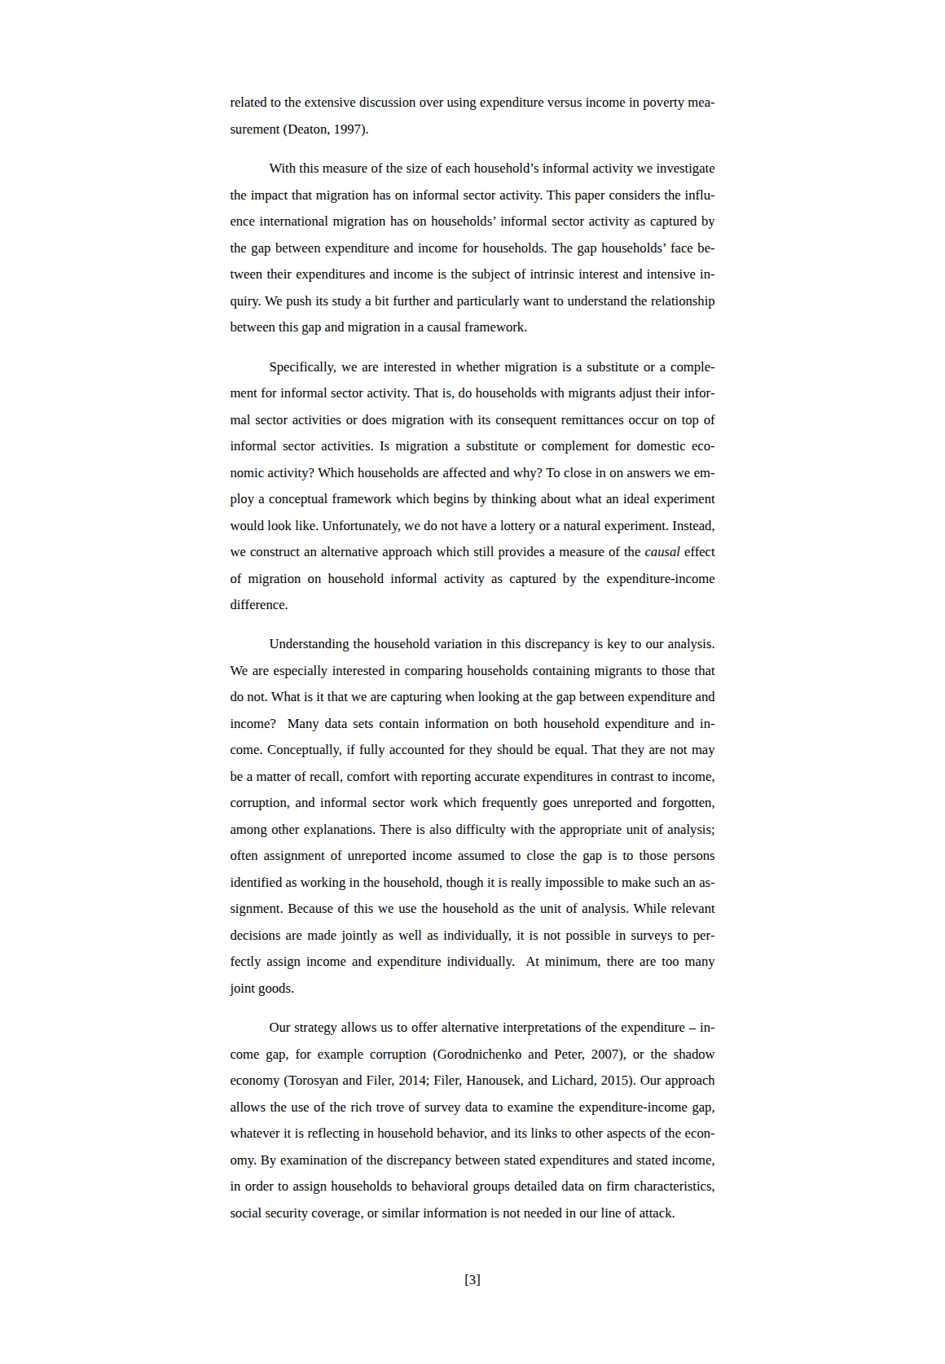related to the extensive discussion over using expenditure versus income in poverty measurement (Deaton, 1997).
With this measure of the size of each household’s informal activity we investigate the impact that migration has on informal sector activity. This paper considers the influence international migration has on households’ informal sector activity as captured by the gap between expenditure and income for households. The gap households’ face between their expenditures and income is the subject of intrinsic interest and intensive inquiry. We push its study a bit further and particularly want to understand the relationship between this gap and migration in a causal framework.
Specifically, we are interested in whether migration is a substitute or a complement for informal sector activity. That is, do households with migrants adjust their informal sector activities or does migration with its consequent remittances occur on top of informal sector activities. Is migration a substitute or complement for domestic economic activity? Which households are affected and why? To close in on answers we employ a conceptual framework which begins by thinking about what an ideal experiment would look like. Unfortunately, we do not have a lottery or a natural experiment. Instead, we construct an alternative approach which still provides a measure of the causal effect of migration on household informal activity as captured by the expenditure-income difference.
Understanding the household variation in this discrepancy is key to our analysis. We are especially interested in comparing households containing migrants to those that do not. What is it that we are capturing when looking at the gap between expenditure and income? Many data sets contain information on both household expenditure and income. Conceptually, if fully accounted for they should be equal. That they are not may be a matter of recall, comfort with reporting accurate expenditures in contrast to income, corruption, and informal sector work which frequently goes unreported and forgotten, among other explanations. There is also difficulty with the appropriate unit of analysis; often assignment of unreported income assumed to close the gap is to those persons identified as working in the household, though it is really impossible to make such an assignment. Because of this we use the household as the unit of analysis. While relevant decisions are made jointly as well as individually, it is not possible in surveys to perfectly assign income and expenditure individually. At minimum, there are too many joint goods.
Our strategy allows us to offer alternative interpretations of the expenditure – income gap, for example corruption (Gorodnichenko and Peter, 2007), or the shadow economy (Torosyan and Filer, 2014; Filer, Hanousek, and Lichard, 2015). Our approach allows the use of the rich trove of survey data to examine the expenditure-income gap, whatever it is reflecting in household behavior, and its links to other aspects of the economy. By examination of the discrepancy between stated expenditures and stated income, in order to assign households to behavioral groups detailed data on firm characteristics, social security coverage, or similar information is not needed in our line of attack.
[3]